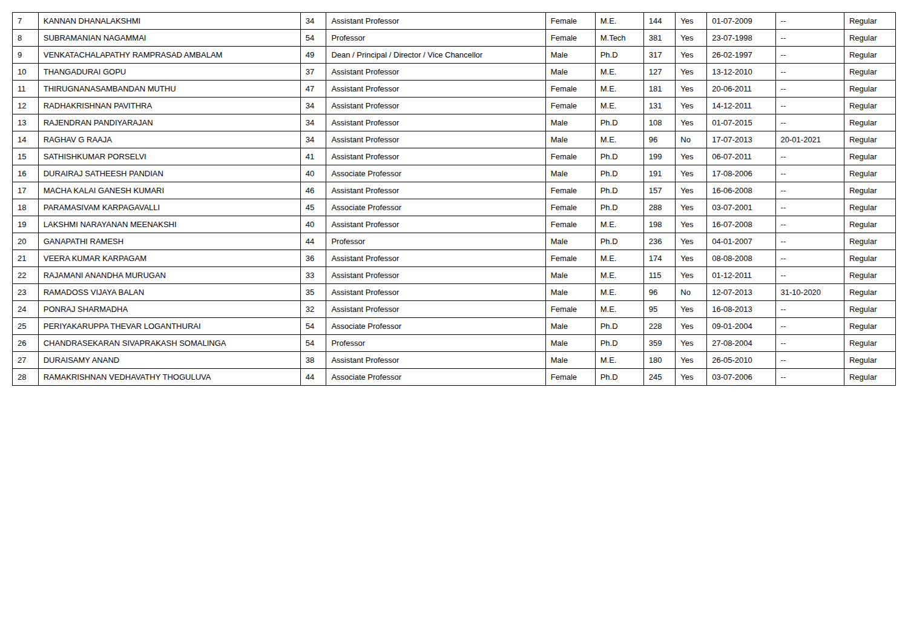| 7 | KANNAN DHANALAKSHMI | 34 | Assistant Professor | Female | M.E. | 144 | Yes | 01-07-2009 | -- | Regular |
| 8 | SUBRAMANIAN NAGAMMAI | 54 | Professor | Female | M.Tech | 381 | Yes | 23-07-1998 | -- | Regular |
| 9 | VENKATACHALAPATHY RAMPRASAD AMBALAM | 49 | Dean / Principal / Director / Vice Chancellor | Male | Ph.D | 317 | Yes | 26-02-1997 | -- | Regular |
| 10 | THANGADURAI GOPU | 37 | Assistant Professor | Male | M.E. | 127 | Yes | 13-12-2010 | -- | Regular |
| 11 | THIRUGNANASAMBANDAN MUTHU | 47 | Assistant Professor | Female | M.E. | 181 | Yes | 20-06-2011 | -- | Regular |
| 12 | RADHAKRISHNAN PAVITHRA | 34 | Assistant Professor | Female | M.E. | 131 | Yes | 14-12-2011 | -- | Regular |
| 13 | RAJENDRAN PANDIYARAJAN | 34 | Assistant Professor | Male | Ph.D | 108 | Yes | 01-07-2015 | -- | Regular |
| 14 | RAGHAV G RAAJA | 34 | Assistant Professor | Male | M.E. | 96 | No | 17-07-2013 | 20-01-2021 | Regular |
| 15 | SATHISHKUMAR PORSELVI | 41 | Assistant Professor | Female | Ph.D | 199 | Yes | 06-07-2011 | -- | Regular |
| 16 | DURAIRAJ SATHEESH PANDIAN | 40 | Associate Professor | Male | Ph.D | 191 | Yes | 17-08-2006 | -- | Regular |
| 17 | MACHA KALAI GANESH KUMARI | 46 | Assistant Professor | Female | Ph.D | 157 | Yes | 16-06-2008 | -- | Regular |
| 18 | PARAMASIVAM KARPAGAVALLI | 45 | Associate Professor | Female | Ph.D | 288 | Yes | 03-07-2001 | -- | Regular |
| 19 | LAKSHMI NARAYANAN MEENAKSHI | 40 | Assistant Professor | Female | M.E. | 198 | Yes | 16-07-2008 | -- | Regular |
| 20 | GANAPATHI RAMESH | 44 | Professor | Male | Ph.D | 236 | Yes | 04-01-2007 | -- | Regular |
| 21 | VEERA KUMAR KARPAGAM | 36 | Assistant Professor | Female | M.E. | 174 | Yes | 08-08-2008 | -- | Regular |
| 22 | RAJAMANI ANANDHA MURUGAN | 33 | Assistant Professor | Male | M.E. | 115 | Yes | 01-12-2011 | -- | Regular |
| 23 | RAMADOSS VIJAYA BALAN | 35 | Assistant Professor | Male | M.E. | 96 | No | 12-07-2013 | 31-10-2020 | Regular |
| 24 | PONRAJ SHARMADHA | 32 | Assistant Professor | Female | M.E. | 95 | Yes | 16-08-2013 | -- | Regular |
| 25 | PERIYAKARUPPA THEVAR LOGANTHURAI | 54 | Associate Professor | Male | Ph.D | 228 | Yes | 09-01-2004 | -- | Regular |
| 26 | CHANDRASEKARAN SIVAPRAKASH SOMALINGA | 54 | Professor | Male | Ph.D | 359 | Yes | 27-08-2004 | -- | Regular |
| 27 | DURAISAMY ANAND | 38 | Assistant Professor | Male | M.E. | 180 | Yes | 26-05-2010 | -- | Regular |
| 28 | RAMAKRISHNAN VEDHAVATHY THOGULUVA | 44 | Associate Professor | Female | Ph.D | 245 | Yes | 03-07-2006 | -- | Regular |